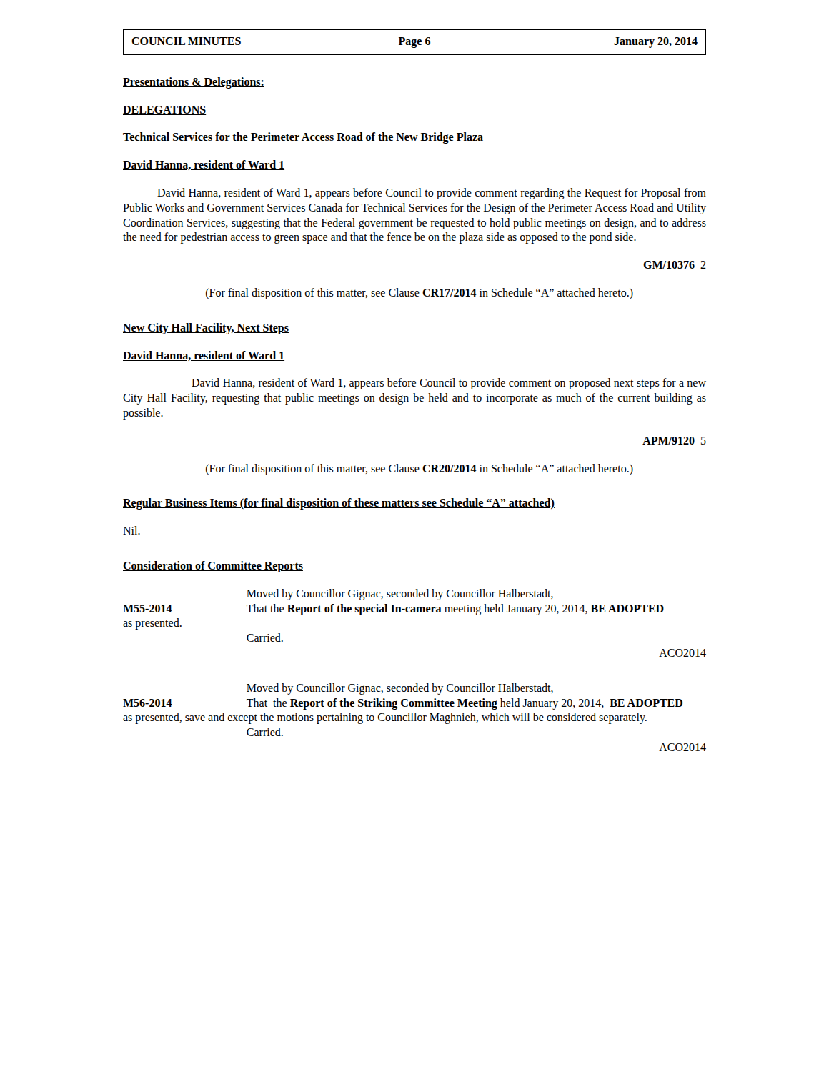COUNCIL MINUTES
Page 6
January 20, 2014
Presentations & Delegations:
DELEGATIONS
Technical Services for the Perimeter Access Road of the New Bridge Plaza
David Hanna, resident of Ward 1
David Hanna, resident of Ward 1, appears before Council to provide comment regarding the Request for Proposal from Public Works and Government Services Canada for Technical Services for the Design of the Perimeter Access Road and Utility Coordination Services, suggesting that the Federal government be requested to hold public meetings on design, and to address the need for pedestrian access to green space and that the fence be on the plaza side as opposed to the pond side.
GM/103762
(For final disposition of this matter, see Clause CR17/2014 in Schedule “A” attached hereto.)
New City Hall Facility, Next Steps
David Hanna, resident of Ward 1
David Hanna, resident of Ward 1, appears before Council to provide comment on proposed next steps for a new City Hall Facility, requesting that public meetings on design be held and to incorporate as much of the current building as possible.
APM/91205
(For final disposition of this matter, see Clause CR20/2014 in Schedule “A” attached hereto.)
Regular Business Items (for final disposition of these matters see Schedule “A” attached)
Nil.
Consideration of Committee Reports
Moved by Councillor Gignac, seconded by Councillor Halberstadt,
M55-2014
That the Report of the special In-camera meeting held January 20, 2014, BE ADOPTED
as presented.
Carried.
ACO2014
Moved by Councillor Gignac, seconded by Councillor Halberstadt,
M56-2014
That the Report of the Striking Committee Meeting held January 20, 2014, BE ADOPTED
as presented, save and except the motions pertaining to Councillor Maghnieh, which will be considered separately.
Carried.
ACO2014